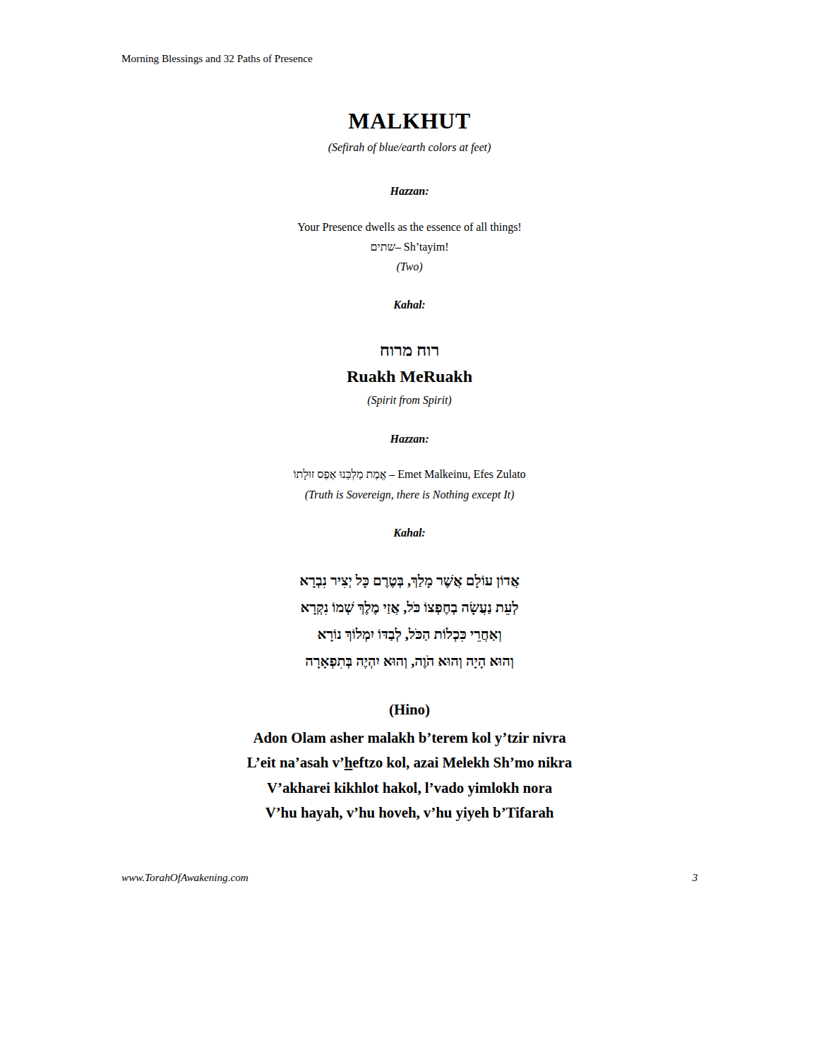Morning Blessings and 32 Paths of Presence
MALKHUT
(Sefirah of blue/earth colors at feet)
Hazzan:
Your Presence dwells as the essence of all things!
שתים– Sh’tayim!
(Two)
Kahal:
רוח מרוח
Ruakh MeRuakh
(Spirit from Spirit)
Hazzan:
אֱמֶת מַלְכֵּנוּ אֶפֶס זוּלָתוֹ – Emet Malkeinu, Efes Zulato
(Truth is Sovereign, there is Nothing except It)
Kahal:
אֲדוֹן עוֹלָם אֲשֶׁר מָלַךְ, בְּטֶרֶם כָּל יְצִיר נִבְרָא
לְעֵת נַעֲשָׂה בְחֶפְצוֹ כֹּל, אֲזַי מֶלֶךְ שְׁמוֹ נִקְרָא
וְאַחֲרֵי כִּכְלוֹת הַכֹּל, לְבַדּוֹ יִמְלוֹךְ נוֹרָא
וְהוּא הָיָה וְהוּא הֹוֶה, וְהוּא יִהְיֶה בְּתִפְאָרָה
(Hino)
Adon Olam asher malakh b’terem kol y’tzir nivra
L’eit na’asah v’heftzo kol, azai Melekh Sh’mo nikra
V’akharei kikhlot hakol, l’vado yimlokh nora
V’hu hayah, v’hu hoveh, v’hu yiyeh b’Tifarah
www.TorahOfAwakening.com 3